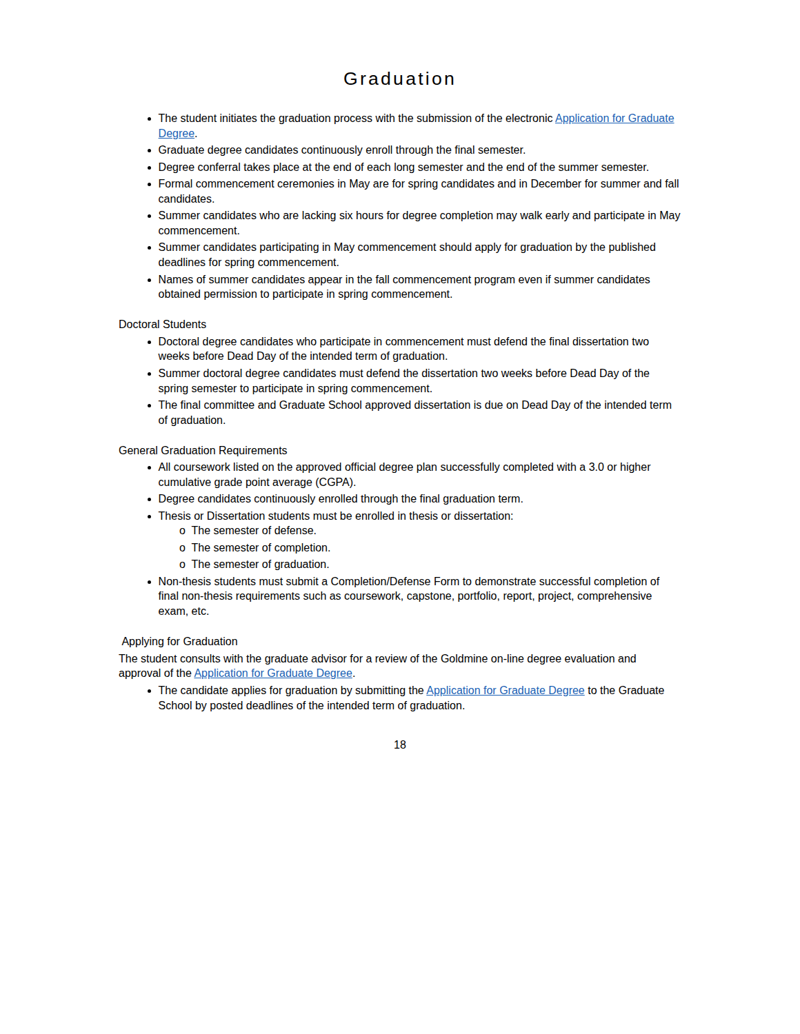Graduation
The student initiates the graduation process with the submission of the electronic Application for Graduate Degree.
Graduate degree candidates continuously enroll through the final semester.
Degree conferral takes place at the end of each long semester and the end of the summer semester.
Formal commencement ceremonies in May are for spring candidates and in December for summer and fall candidates.
Summer candidates who are lacking six hours for degree completion may walk early and participate in May commencement.
Summer candidates participating in May commencement should apply for graduation by the published deadlines for spring commencement.
Names of summer candidates appear in the fall commencement program even if summer candidates obtained permission to participate in spring commencement.
Doctoral Students
Doctoral degree candidates who participate in commencement must defend the final dissertation two weeks before Dead Day of the intended term of graduation.
Summer doctoral degree candidates must defend the dissertation two weeks before Dead Day of the spring semester to participate in spring commencement.
The final committee and Graduate School approved dissertation is due on Dead Day of the intended term of graduation.
General Graduation Requirements
All coursework listed on the approved official degree plan successfully completed with a 3.0 or higher cumulative grade point average (CGPA).
Degree candidates continuously enrolled through the final graduation term.
Thesis or Dissertation students must be enrolled in thesis or dissertation:
The semester of defense.
The semester of completion.
The semester of graduation.
Non-thesis students must submit a Completion/Defense Form to demonstrate successful completion of final non-thesis requirements such as coursework, capstone, portfolio, report, project, comprehensive exam, etc.
Applying for Graduation
The student consults with the graduate advisor for a review of the Goldmine on-line degree evaluation and approval of the Application for Graduate Degree.
The candidate applies for graduation by submitting the Application for Graduate Degree to the Graduate School by posted deadlines of the intended term of graduation.
18